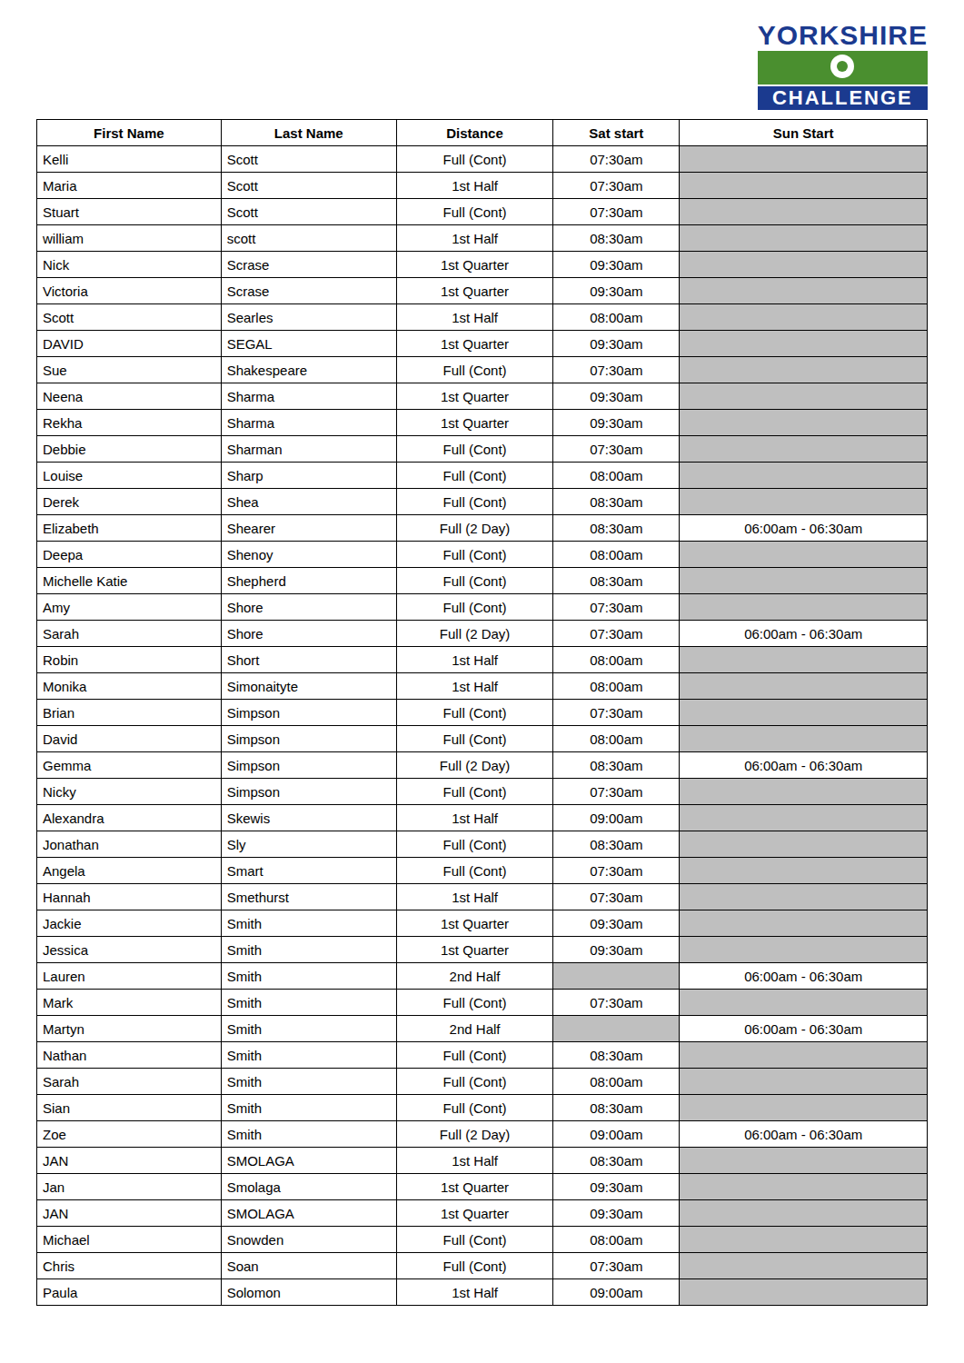YORKSHIRE
CHALLENGE
Yorkshire Challenge participant list with distances and start times
| First Name | Last Name | Distance | Sat start | Sun Start |
| --- | --- | --- | --- | --- |
| Kelli | Scott | Full (Cont) | 07:30am | |
| Maria | Scott | 1st Half | 07:30am | |
| Stuart | Scott | Full (Cont) | 07:30am | |
| william | scott | 1st Half | 08:30am | |
| Nick | Scrase | 1st Quarter | 09:30am | |
| Victoria | Scrase | 1st Quarter | 09:30am | |
| Scott | Searles | 1st Half | 08:00am | |
| DAVID | SEGAL | 1st Quarter | 09:30am | |
| Sue | Shakespeare | Full (Cont) | 07:30am | |
| Neena | Sharma | 1st Quarter | 09:30am | |
| Rekha | Sharma | 1st Quarter | 09:30am | |
| Debbie | Sharman | Full (Cont) | 07:30am | |
| Louise | Sharp | Full (Cont) | 08:00am | |
| Derek | Shea | Full (Cont) | 08:30am | |
| Elizabeth | Shearer | Full (2 Day) | 08:30am | 06:00am - 06:30am |
| Deepa | Shenoy | Full (Cont) | 08:00am | |
| Michelle Katie | Shepherd | Full (Cont) | 08:30am | |
| Amy | Shore | Full (Cont) | 07:30am | |
| Sarah | Shore | Full (2 Day) | 07:30am | 06:00am - 06:30am |
| Robin | Short | 1st Half | 08:00am | |
| Monika | Simonaityte | 1st Half | 08:00am | |
| Brian | Simpson | Full (Cont) | 07:30am | |
| David | Simpson | Full (Cont) | 08:00am | |
| Gemma | Simpson | Full (2 Day) | 08:30am | 06:00am - 06:30am |
| Nicky | Simpson | Full (Cont) | 07:30am | |
| Alexandra | Skewis | 1st Half | 09:00am | |
| Jonathan | Sly | Full (Cont) | 08:30am | |
| Angela | Smart | Full (Cont) | 07:30am | |
| Hannah | Smethurst | 1st Half | 07:30am | |
| Jackie | Smith | 1st Quarter | 09:30am | |
| Jessica | Smith | 1st Quarter | 09:30am | |
| Lauren | Smith | 2nd Half | | 06:00am - 06:30am |
| Mark | Smith | Full (Cont) | 07:30am | |
| Martyn | Smith | 2nd Half | | 06:00am - 06:30am |
| Nathan | Smith | Full (Cont) | 08:30am | |
| Sarah | Smith | Full (Cont) | 08:00am | |
| Sian | Smith | Full (Cont) | 08:30am | |
| Zoe | Smith | Full (2 Day) | 09:00am | 06:00am - 06:30am |
| JAN | SMOLAGA | 1st Half | 08:30am | |
| Jan | Smolaga | 1st Quarter | 09:30am | |
| JAN | SMOLAGA | 1st Quarter | 09:30am | |
| Michael | Snowden | Full (Cont) | 08:00am | |
| Chris | Soan | Full (Cont) | 07:30am | |
| Paula | Solomon | 1st Half | 09:00am | |